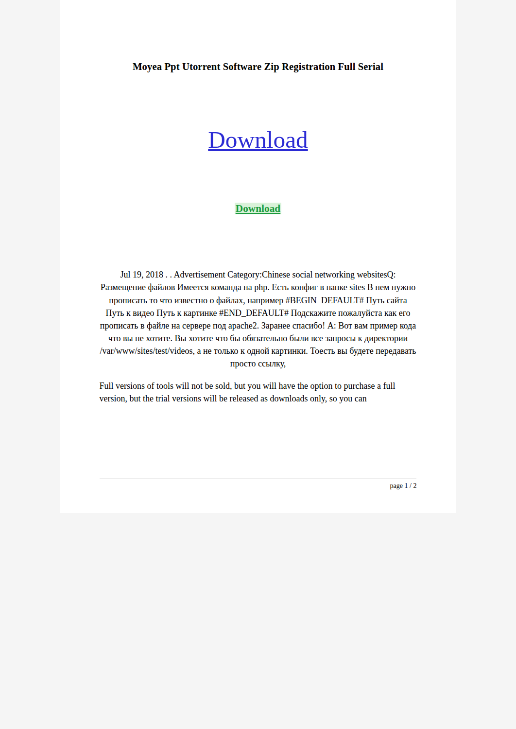Moyea Ppt Utorrent Software Zip Registration Full Serial
Download
Download
Jul 19, 2018 . . Advertisement Category:Chinese social networking websitesQ: Размещение файлов Имеется команда на php. Есть конфиг в папке sites В нем нужно прописать то что известно о файлах, например #BEGIN_DEFAULT# Путь сайта Путь к видео Путь к картинке #END_DEFAULT# Подскажите пожалуйста как его прописать в файле на сервере под apache2. Заранее спасибо! A: Вот вам пример кода что вы не хотите. Вы хотите что бы обязательно были все запросы к директории /var/www/sites/test/videos, а не только к одной картинки. Тоесть вы будете передавать просто ссылку,
Full versions of tools will not be sold, but you will have the option to purchase a full version, but the trial versions will be released as downloads only, so you can
page 1 / 2